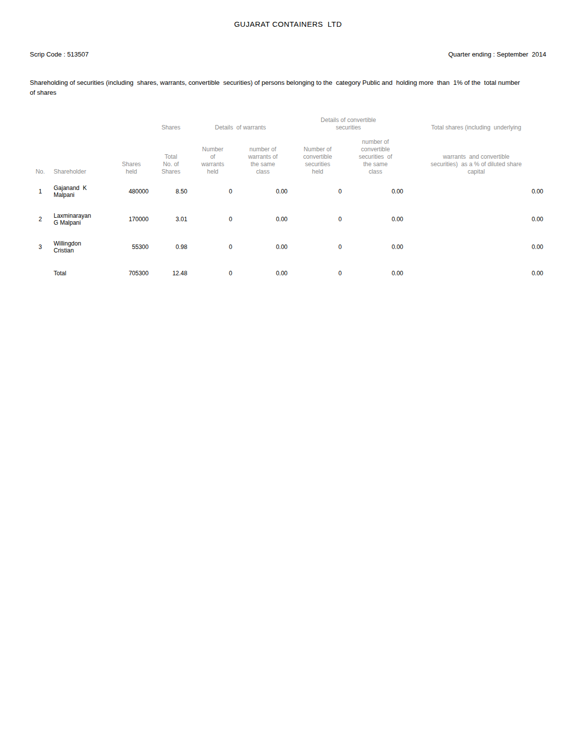GUJARAT CONTAINERS LTD
Scrip Code : 513507
Quarter ending : September 2014
Shareholding of securities (including shares, warrants, convertible securities) of persons belonging to the category Public and holding more than 1% of the total number of shares
| | | | Shares | Details of warrants | Details of convertible securities | Total shares (including underlying |
| --- | --- | --- | --- | --- | --- | --- |
| No. | Shareholder | Shares held | Total No. of Shares | Number of warrants held | number of warrants of the same class | Number of convertible securities held | number of convertible securities of the same class | warrants and convertible securities) as a % of diluted share capital |
| 1 | Gajanand K Malpani | 480000 | 8.50 | 0 | 0.00 | 0 | 0.00 | 0.00 |
| 2 | Laxminarayan G Malpani | 170000 | 3.01 | 0 | 0.00 | 0 | 0.00 | 0.00 |
| 3 | Willingdon Cristian | 55300 | 0.98 | 0 | 0.00 | 0 | 0.00 | 0.00 |
| | Total | 705300 | 12.48 | 0 | 0.00 | 0 | 0.00 | 0.00 |